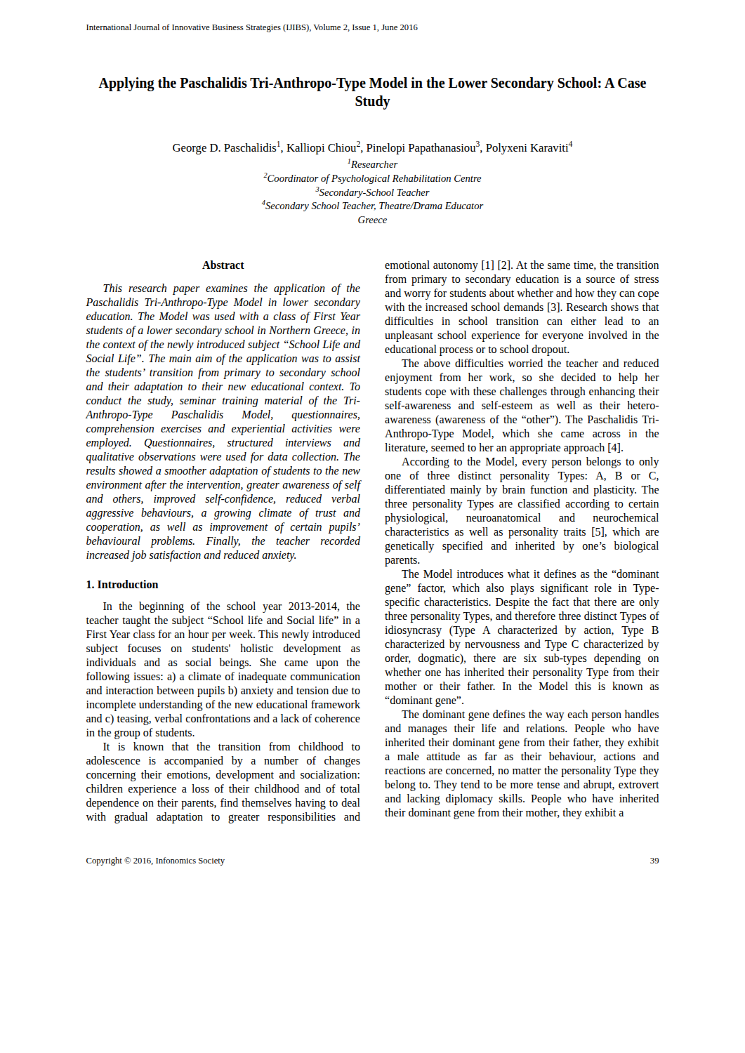International Journal of Innovative Business Strategies (IJIBS), Volume 2, Issue 1, June 2016
Applying the Paschalidis Tri-Anthropo-Type Model in the Lower Secondary School: A Case Study
George D. Paschalidis1, Kalliopi Chiou2, Pinelopi Papathanasiou3, Polyxeni Karaviti4
1Researcher
2Coordinator of Psychological Rehabilitation Centre
3Secondary-School Teacher
4Secondary School Teacher, Theatre/Drama Educator
Greece
Abstract
This research paper examines the application of the Paschalidis Tri-Anthropo-Type Model in lower secondary education. The Model was used with a class of First Year students of a lower secondary school in Northern Greece, in the context of the newly introduced subject “School Life and Social Life”. The main aim of the application was to assist the students’ transition from primary to secondary school and their adaptation to their new educational context. To conduct the study, seminar training material of the Tri-Anthropo-Type Paschalidis Model, questionnaires, comprehension exercises and experiential activities were employed. Questionnaires, structured interviews and qualitative observations were used for data collection. The results showed a smoother adaptation of students to the new environment after the intervention, greater awareness of self and others, improved self-confidence, reduced verbal aggressive behaviours, a growing climate of trust and cooperation, as well as improvement of certain pupils’ behavioural problems. Finally, the teacher recorded increased job satisfaction and reduced anxiety.
1. Introduction
In the beginning of the school year 2013-2014, the teacher taught the subject “School life and Social life” in a First Year class for an hour per week. This newly introduced subject focuses on students' holistic development as individuals and as social beings. She came upon the following issues: a) a climate of inadequate communication and interaction between pupils b) anxiety and tension due to incomplete understanding of the new educational framework and c) teasing, verbal confrontations and a lack of coherence in the group of students.
It is known that the transition from childhood to adolescence is accompanied by a number of changes concerning their emotions, development and socialization: children experience a loss of their childhood and of total dependence on their parents, find themselves having to deal with gradual adaptation to greater responsibilities and emotional autonomy [1] [2]. At the same time, the transition from primary to secondary education is a source of stress and worry for students about whether and how they can cope with the increased school demands [3]. Research shows that difficulties in school transition can either lead to an unpleasant school experience for everyone involved in the educational process or to school dropout.
The above difficulties worried the teacher and reduced enjoyment from her work, so she decided to help her students cope with these challenges through enhancing their self-awareness and self-esteem as well as their hetero-awareness (awareness of the “other”). The Paschalidis Tri-Anthropo-Type Model, which she came across in the literature, seemed to her an appropriate approach [4].
According to the Model, every person belongs to only one of three distinct personality Types: A, B or C, differentiated mainly by brain function and plasticity. The three personality Types are classified according to certain physiological, neuroanatomical and neurochemical characteristics as well as personality traits [5], which are genetically specified and inherited by one’s biological parents.
The Model introduces what it defines as the “dominant gene” factor, which also plays significant role in Type-specific characteristics. Despite the fact that there are only three personality Types, and therefore three distinct Types of idiosyncrasy (Type A characterized by action, Type B characterized by nervousness and Type C characterized by order, dogmatic), there are six sub-types depending on whether one has inherited their personality Type from their mother or their father. In the Model this is known as “dominant gene”.
The dominant gene defines the way each person handles and manages their life and relations. People who have inherited their dominant gene from their father, they exhibit a male attitude as far as their behaviour, actions and reactions are concerned, no matter the personality Type they belong to. They tend to be more tense and abrupt, extrovert and lacking diplomacy skills. People who have inherited their dominant gene from their mother, they exhibit a
Copyright © 2016, Infonomics Society 39